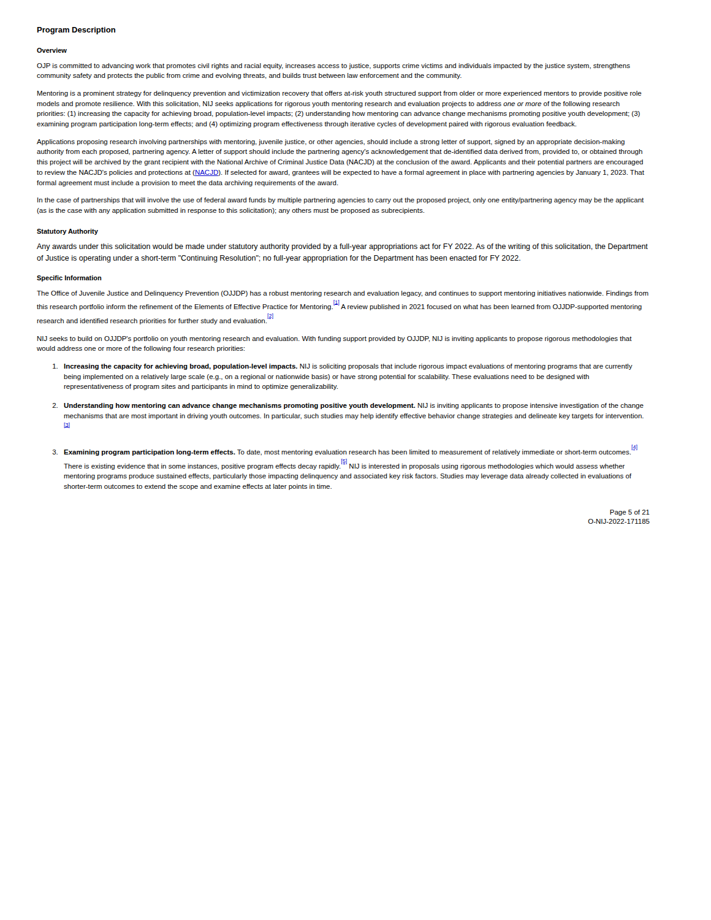Program Description
Overview
OJP is committed to advancing work that promotes civil rights and racial equity, increases access to justice, supports crime victims and individuals impacted by the justice system, strengthens community safety and protects the public from crime and evolving threats, and builds trust between law enforcement and the community.
Mentoring is a prominent strategy for delinquency prevention and victimization recovery that offers at-risk youth structured support from older or more experienced mentors to provide positive role models and promote resilience. With this solicitation, NIJ seeks applications for rigorous youth mentoring research and evaluation projects to address one or more of the following research priorities: (1) increasing the capacity for achieving broad, population-level impacts; (2) understanding how mentoring can advance change mechanisms promoting positive youth development; (3) examining program participation long-term effects; and (4) optimizing program effectiveness through iterative cycles of development paired with rigorous evaluation feedback.
Applications proposing research involving partnerships with mentoring, juvenile justice, or other agencies, should include a strong letter of support, signed by an appropriate decision-making authority from each proposed, partnering agency. A letter of support should include the partnering agency's acknowledgement that de-identified data derived from, provided to, or obtained through this project will be archived by the grant recipient with the National Archive of Criminal Justice Data (NACJD) at the conclusion of the award. Applicants and their potential partners are encouraged to review the NACJD's policies and protections at (NACJD). If selected for award, grantees will be expected to have a formal agreement in place with partnering agencies by January 1, 2023. That formal agreement must include a provision to meet the data archiving requirements of the award.
In the case of partnerships that will involve the use of federal award funds by multiple partnering agencies to carry out the proposed project, only one entity/partnering agency may be the applicant (as is the case with any application submitted in response to this solicitation); any others must be proposed as subrecipients.
Statutory Authority
Any awards under this solicitation would be made under statutory authority provided by a full-year appropriations act for FY 2022. As of the writing of this solicitation, the Department of Justice is operating under a short-term "Continuing Resolution"; no full-year appropriation for the Department has been enacted for FY 2022.
Specific Information
The Office of Juvenile Justice and Delinquency Prevention (OJJDP) has a robust mentoring research and evaluation legacy, and continues to support mentoring initiatives nationwide. Findings from this research portfolio inform the refinement of the Elements of Effective Practice for Mentoring.[1] A review published in 2021 focused on what has been learned from OJJDP-supported mentoring research and identified research priorities for further study and evaluation.[2]
NIJ seeks to build on OJJDP's portfolio on youth mentoring research and evaluation. With funding support provided by OJJDP, NIJ is inviting applicants to propose rigorous methodologies that would address one or more of the following four research priorities:
Increasing the capacity for achieving broad, population-level impacts. NIJ is soliciting proposals that include rigorous impact evaluations of mentoring programs that are currently being implemented on a relatively large scale (e.g., on a regional or nationwide basis) or have strong potential for scalability. These evaluations need to be designed with representativeness of program sites and participants in mind to optimize generalizability.
Understanding how mentoring can advance change mechanisms promoting positive youth development. NIJ is inviting applicants to propose intensive investigation of the change mechanisms that are most important in driving youth outcomes. In particular, such studies may help identify effective behavior change strategies and delineate key targets for intervention.[3]
Examining program participation long-term effects. To date, most mentoring evaluation research has been limited to measurement of relatively immediate or short-term outcomes.[4] There is existing evidence that in some instances, positive program effects decay rapidly.[5] NIJ is interested in proposals using rigorous methodologies which would assess whether mentoring programs produce sustained effects, particularly those impacting delinquency and associated key risk factors. Studies may leverage data already collected in evaluations of shorter-term outcomes to extend the scope and examine effects at later points in time.
Page 5 of 21
O-NIJ-2022-171185